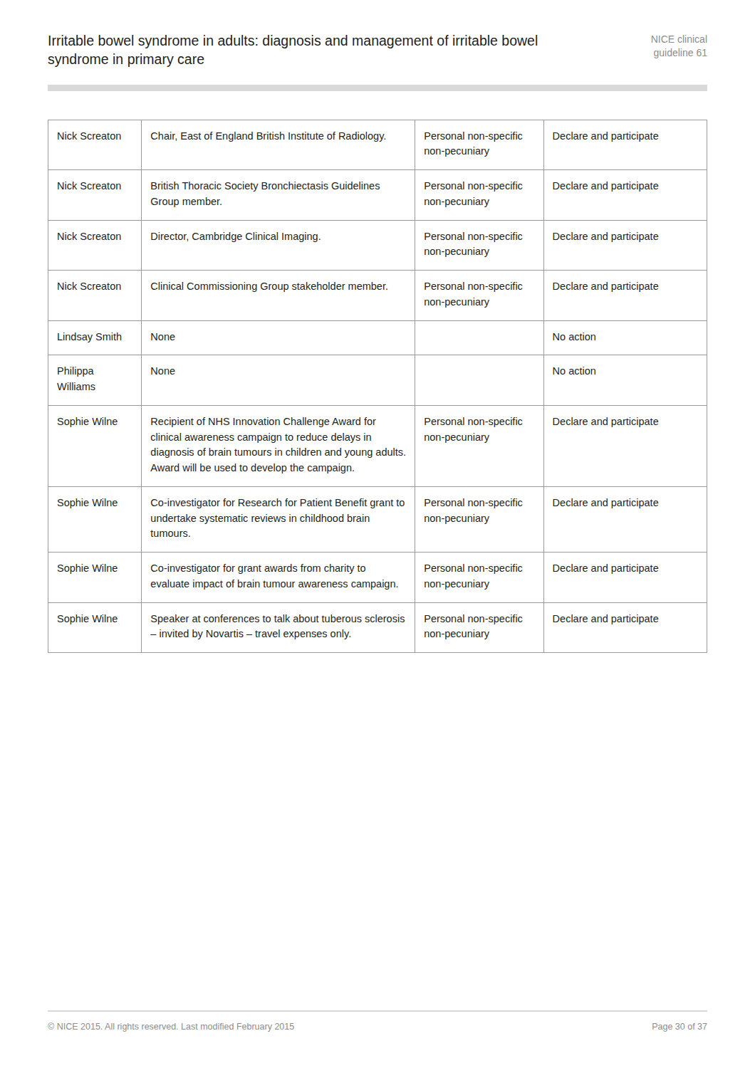Irritable bowel syndrome in adults: diagnosis and management of irritable bowel syndrome in primary care
NICE clinical
guideline 61
| Nick Screaton | Chair, East of England British Institute of Radiology. | Personal non-specific non-pecuniary | Declare and participate |
| Nick Screaton | British Thoracic Society Bronchiectasis Guidelines Group member. | Personal non-specific non-pecuniary | Declare and participate |
| Nick Screaton | Director, Cambridge Clinical Imaging. | Personal non-specific non-pecuniary | Declare and participate |
| Nick Screaton | Clinical Commissioning Group stakeholder member. | Personal non-specific non-pecuniary | Declare and participate |
| Lindsay Smith | None | | No action |
| Philippa Williams | None | | No action |
| Sophie Wilne | Recipient of NHS Innovation Challenge Award for clinical awareness campaign to reduce delays in diagnosis of brain tumours in children and young adults. Award will be used to develop the campaign. | Personal non-specific non-pecuniary | Declare and participate |
| Sophie Wilne | Co-investigator for Research for Patient Benefit grant to undertake systematic reviews in childhood brain tumours. | Personal non-specific non-pecuniary | Declare and participate |
| Sophie Wilne | Co-investigator for grant awards from charity to evaluate impact of brain tumour awareness campaign. | Personal non-specific non-pecuniary | Declare and participate |
| Sophie Wilne | Speaker at conferences to talk about tuberous sclerosis – invited by Novartis – travel expenses only. | Personal non-specific non-pecuniary | Declare and participate |
© NICE 2015. All rights reserved. Last modified February 2015 Page 30 of 37